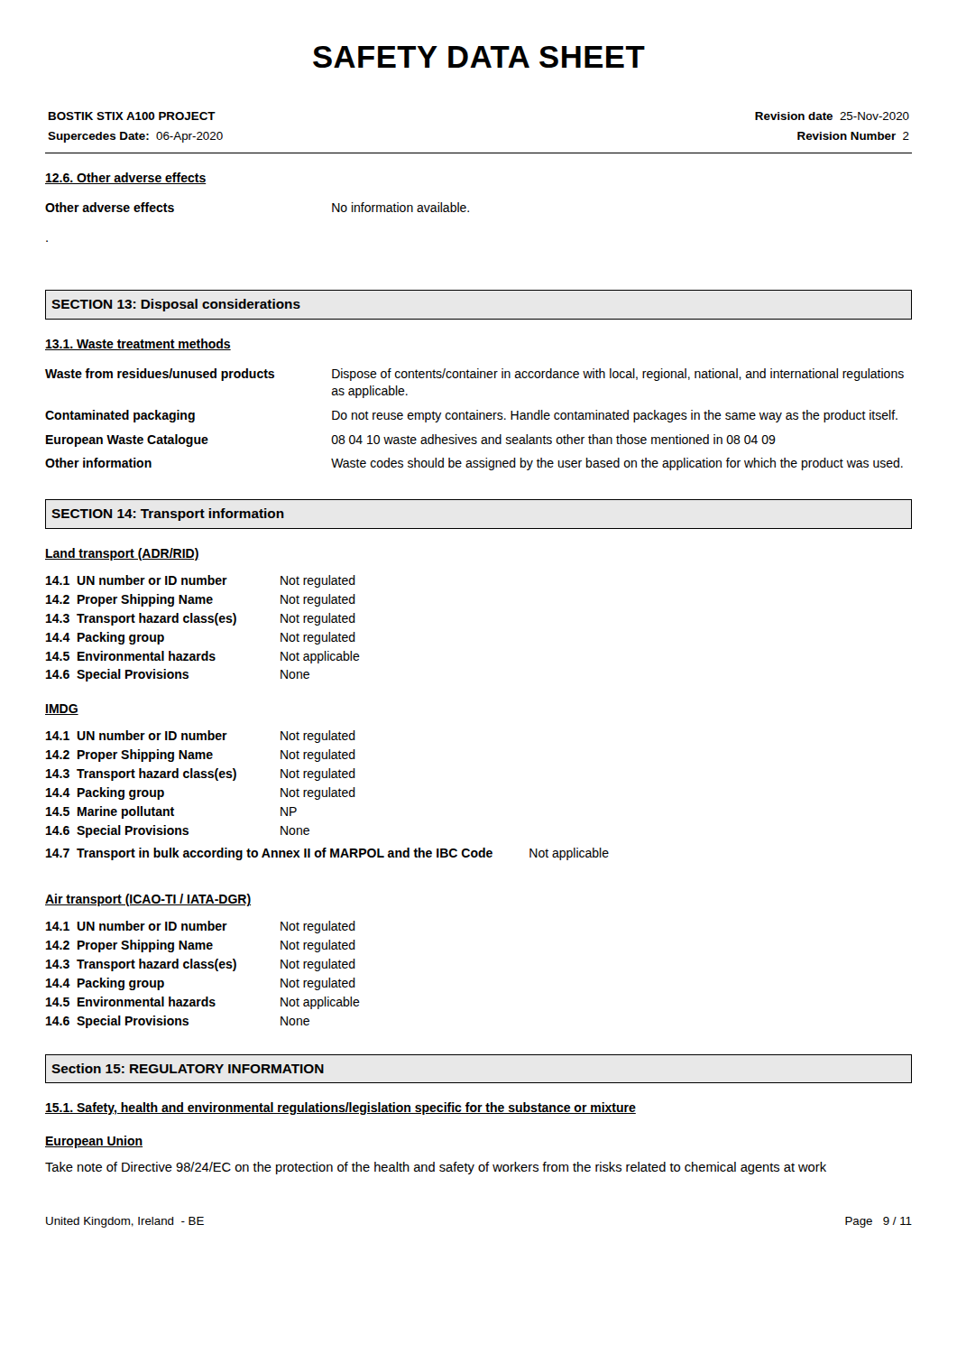SAFETY DATA SHEET
| BOSTIK STIX A100 PROJECT | Revision date 25-Nov-2020 |
| Supercedes Date: 06-Apr-2020 | Revision Number 2 |
12.6. Other adverse effects
| Other adverse effects | No information available. |
.
SECTION 13: Disposal considerations
13.1. Waste treatment methods
| Waste from residues/unused products | Dispose of contents/container in accordance with local, regional, national, and international regulations as applicable. |
| Contaminated packaging | Do not reuse empty containers. Handle contaminated packages in the same way as the product itself. |
| European Waste Catalogue | 08 04 10 waste adhesives and sealants other than those mentioned in 08 04 09 |
| Other information | Waste codes should be assigned by the user based on the application for which the product was used. |
SECTION 14: Transport information
Land transport (ADR/RID)
| 14.1 UN number or ID number | Not regulated |
| 14.2 Proper Shipping Name | Not regulated |
| 14.3 Transport hazard class(es) | Not regulated |
| 14.4 Packing group | Not regulated |
| 14.5 Environmental hazards | Not applicable |
| 14.6 Special Provisions | None |
IMDG
| 14.1 UN number or ID number | Not regulated |
| 14.2 Proper Shipping Name | Not regulated |
| 14.3 Transport hazard class(es) | Not regulated |
| 14.4 Packing group | Not regulated |
| 14.5 Marine pollutant | NP |
| 14.6 Special Provisions | None |
| 14.7 Transport in bulk according to Annex II of MARPOL and the IBC Code | Not applicable |
Air transport (ICAO-TI / IATA-DGR)
| 14.1 UN number or ID number | Not regulated |
| 14.2 Proper Shipping Name | Not regulated |
| 14.3 Transport hazard class(es) | Not regulated |
| 14.4 Packing group | Not regulated |
| 14.5 Environmental hazards | Not applicable |
| 14.6 Special Provisions | None |
Section 15: REGULATORY INFORMATION
15.1. Safety, health and environmental regulations/legislation specific for the substance or mixture
European Union
Take note of Directive 98/24/EC on the protection of the health and safety of workers from the risks related to chemical agents at work
United Kingdom, Ireland - BE Page 9 / 11